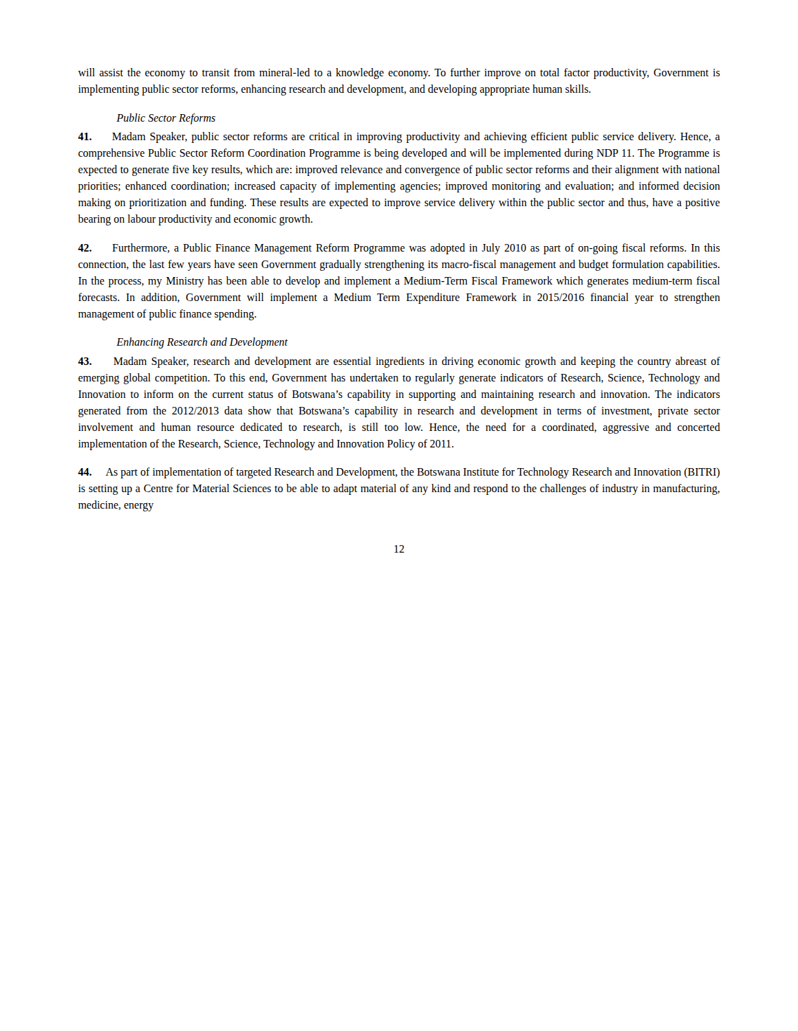will assist the economy to transit from mineral-led to a knowledge economy. To further improve on total factor productivity, Government is implementing public sector reforms, enhancing research and development, and developing appropriate human skills.
Public Sector Reforms
41. Madam Speaker, public sector reforms are critical in improving productivity and achieving efficient public service delivery. Hence, a comprehensive Public Sector Reform Coordination Programme is being developed and will be implemented during NDP 11. The Programme is expected to generate five key results, which are: improved relevance and convergence of public sector reforms and their alignment with national priorities; enhanced coordination; increased capacity of implementing agencies; improved monitoring and evaluation; and informed decision making on prioritization and funding. These results are expected to improve service delivery within the public sector and thus, have a positive bearing on labour productivity and economic growth.
42. Furthermore, a Public Finance Management Reform Programme was adopted in July 2010 as part of on-going fiscal reforms. In this connection, the last few years have seen Government gradually strengthening its macro-fiscal management and budget formulation capabilities. In the process, my Ministry has been able to develop and implement a Medium-Term Fiscal Framework which generates medium-term fiscal forecasts. In addition, Government will implement a Medium Term Expenditure Framework in 2015/2016 financial year to strengthen management of public finance spending.
Enhancing Research and Development
43. Madam Speaker, research and development are essential ingredients in driving economic growth and keeping the country abreast of emerging global competition. To this end, Government has undertaken to regularly generate indicators of Research, Science, Technology and Innovation to inform on the current status of Botswana’s capability in supporting and maintaining research and innovation. The indicators generated from the 2012/2013 data show that Botswana’s capability in research and development in terms of investment, private sector involvement and human resource dedicated to research, is still too low. Hence, the need for a coordinated, aggressive and concerted implementation of the Research, Science, Technology and Innovation Policy of 2011.
44. As part of implementation of targeted Research and Development, the Botswana Institute for Technology Research and Innovation (BITRI) is setting up a Centre for Material Sciences to be able to adapt material of any kind and respond to the challenges of industry in manufacturing, medicine, energy
12